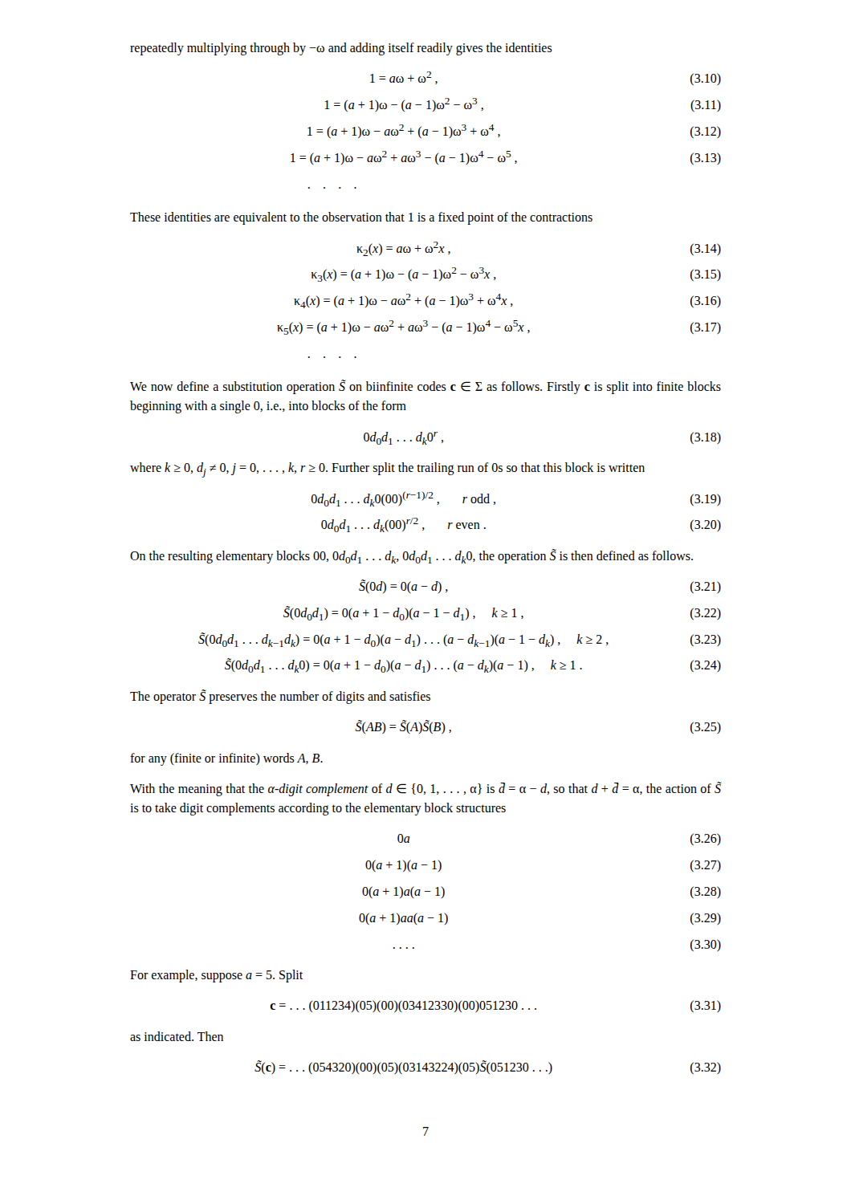repeatedly multiplying through by −ω and adding itself readily gives the identities
1 = aω + ω2 ,
(3.10)
1 = (a + 1)ω − (a − 1)ω2 − ω3 ,
(3.11)
1 = (a + 1)ω − aω2 + (a − 1)ω3 + ω4 ,
(3.12)
1 = (a + 1)ω − aω2 + aω3 − (a − 1)ω4 − ω5 ,
(3.13)
. . . .
These identities are equivalent to the observation that 1 is a fixed point of the contractions
κ2(x) = aω + ω2x ,
(3.14)
κ3(x) = (a + 1)ω − (a − 1)ω2 − ω3x ,
(3.15)
κ4(x) = (a + 1)ω − aω2 + (a − 1)ω3 + ω4x ,
(3.16)
κ5(x) = (a + 1)ω − aω2 + aω3 − (a − 1)ω4 − ω5x ,
(3.17)
. . . .
We now define a substitution operation S̃ on biinfinite codes c ∈ Σ as follows. Firstly c is split into finite blocks beginning with a single 0, i.e., into blocks of the form
0d0d1 . . . dk0r ,
(3.18)
where k ≥ 0, dj ≠ 0, j = 0, . . . , k, r ≥ 0. Further split the trailing run of 0s so that this block is written
0d0d1 . . . dk0(00)(r−1)/2 , r odd ,
(3.19)
0d0d1 . . . dk(00)r/2 , r even .
(3.20)
On the resulting elementary blocks 00, 0d0d1 . . . dk, 0d0d1 . . . dk0, the operation S̃ is then defined as follows.
S̃(0d) = 0(a − d) ,
(3.21)
S̃(0d0d1) = 0(a + 1 − d0)(a − 1 − d1) , k ≥ 1 ,
(3.22)
S̃(0d0d1 . . . dk−1dk) = 0(a + 1 − d0)(a − d1) . . . (a − dk−1)(a − 1 − dk) , k ≥ 2 ,
(3.23)
S̃(0d0d1 . . . dk0) = 0(a + 1 − d0)(a − d1) . . . (a − dk)(a − 1) , k ≥ 1 .
(3.24)
The operator S̃ preserves the number of digits and satisfies
S̃(AB) = S̃(A)S̃(B) ,
(3.25)
for any (finite or infinite) words A, B.
With the meaning that the α-digit complement of d ∈ {0, 1, . . . , α} is d̄ = α − d, so that d + d̄ = α, the action of S̃ is to take digit complements according to the elementary block structures
0a
(3.26)
0(a + 1)(a − 1)
(3.27)
0(a + 1)a(a − 1)
(3.28)
0(a + 1)aa(a − 1)
(3.29)
. . . .
(3.30)
For example, suppose a = 5. Split
c = . . . (011234)(05)(00)(03412330)(00)051230 . . .
(3.31)
as indicated. Then
S̃(c) = . . . (054320)(00)(05)(03143224)(05)S̃(051230 . . .)
(3.32)
7